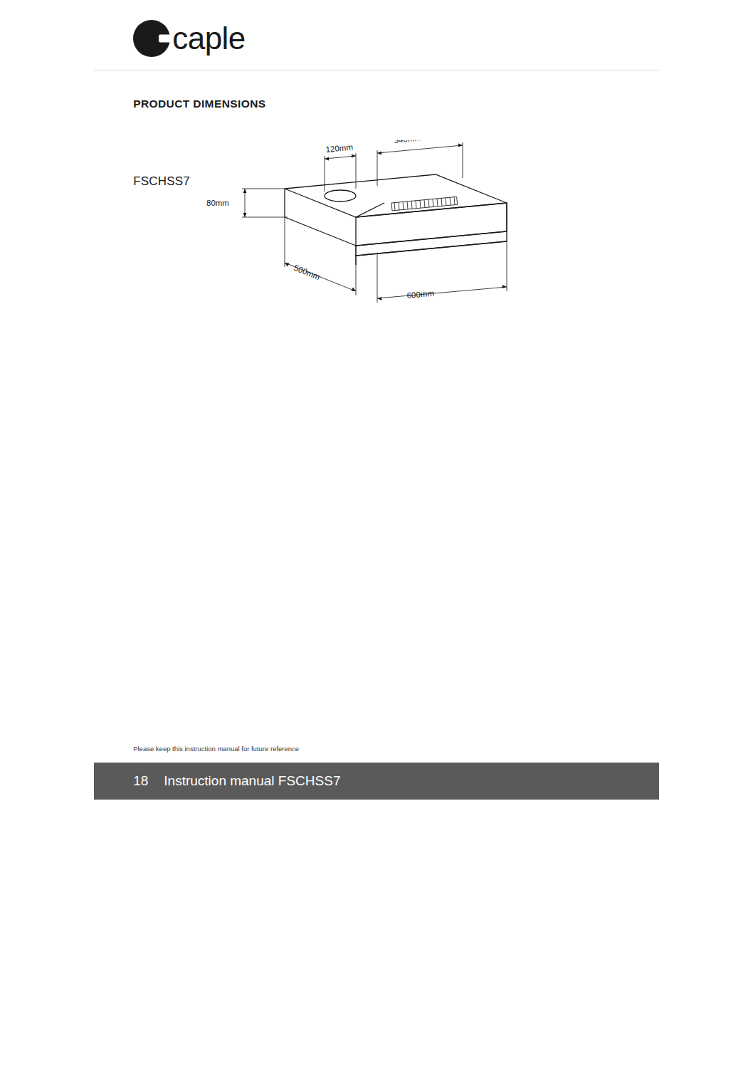caple
PRODUCT DIMENSIONS
FSCHSS7
120mm 340mm 80mm 500mm 600mm
Please keep this instruction manual for future reference
18 Instruction manual FSCHSS7